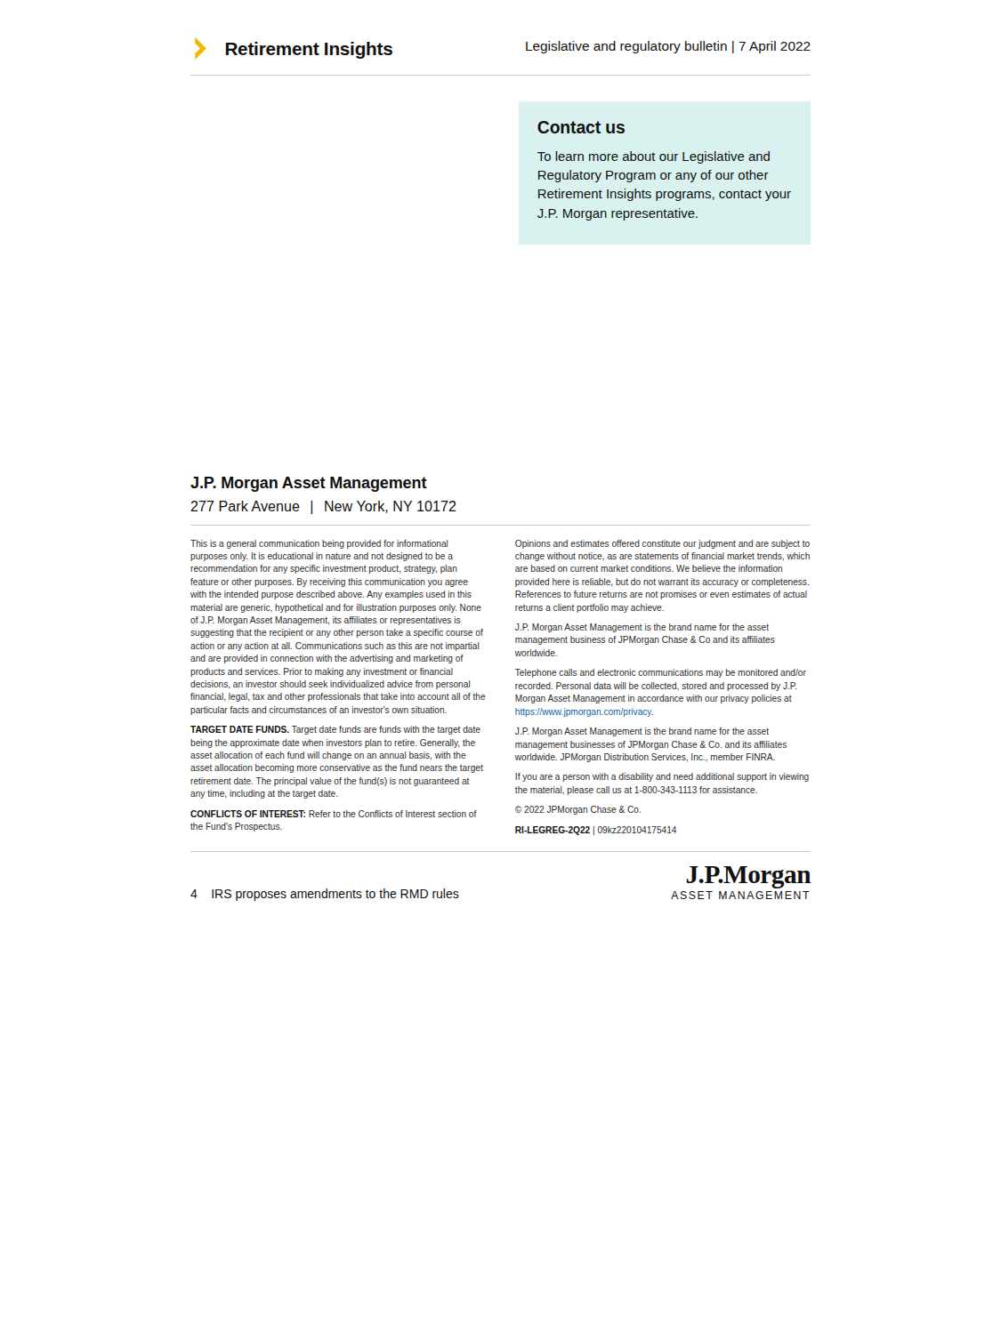Retirement Insights
Legislative and regulatory bulletin | 7 April 2022
Contact us
To learn more about our Legislative and Regulatory Program or any of our other Retirement Insights programs, contact your J.P. Morgan representative.
J.P. Morgan Asset Management
277 Park Avenue | New York, NY 10172
This is a general communication being provided for informational purposes only. It is educational in nature and not designed to be a recommendation for any specific investment product, strategy, plan feature or other purposes. By receiving this communication you agree with the intended purpose described above. Any examples used in this material are generic, hypothetical and for illustration purposes only. None of J.P. Morgan Asset Management, its affiliates or representatives is suggesting that the recipient or any other person take a specific course of action or any action at all. Communications such as this are not impartial and are provided in connection with the advertising and marketing of products and services. Prior to making any investment or financial decisions, an investor should seek individualized advice from personal financial, legal, tax and other professionals that take into account all of the particular facts and circumstances of an investor's own situation.
TARGET DATE FUNDS. Target date funds are funds with the target date being the approximate date when investors plan to retire. Generally, the asset allocation of each fund will change on an annual basis, with the asset allocation becoming more conservative as the fund nears the target retirement date. The principal value of the fund(s) is not guaranteed at any time, including at the target date.
CONFLICTS OF INTEREST: Refer to the Conflicts of Interest section of the Fund's Prospectus.
Opinions and estimates offered constitute our judgment and are subject to change without notice, as are statements of financial market trends, which are based on current market conditions. We believe the information provided here is reliable, but do not warrant its accuracy or completeness. References to future returns are not promises or even estimates of actual returns a client portfolio may achieve.
J.P. Morgan Asset Management is the brand name for the asset management business of JPMorgan Chase & Co and its affiliates worldwide.
Telephone calls and electronic communications may be monitored and/or recorded. Personal data will be collected, stored and processed by J.P. Morgan Asset Management in accordance with our privacy policies at https://www.jpmorgan.com/privacy.
J.P. Morgan Asset Management is the brand name for the asset management businesses of JPMorgan Chase & Co. and its affiliates worldwide. JPMorgan Distribution Services, Inc., member FINRA.
If you are a person with a disability and need additional support in viewing the material, please call us at 1-800-343-1113 for assistance.
© 2022 JPMorgan Chase & Co.
RI-LEGREG-2Q22 | 09kz220104175414
4 IRS proposes amendments to the RMD rules
J.P.Morgan
ASSET MANAGEMENT